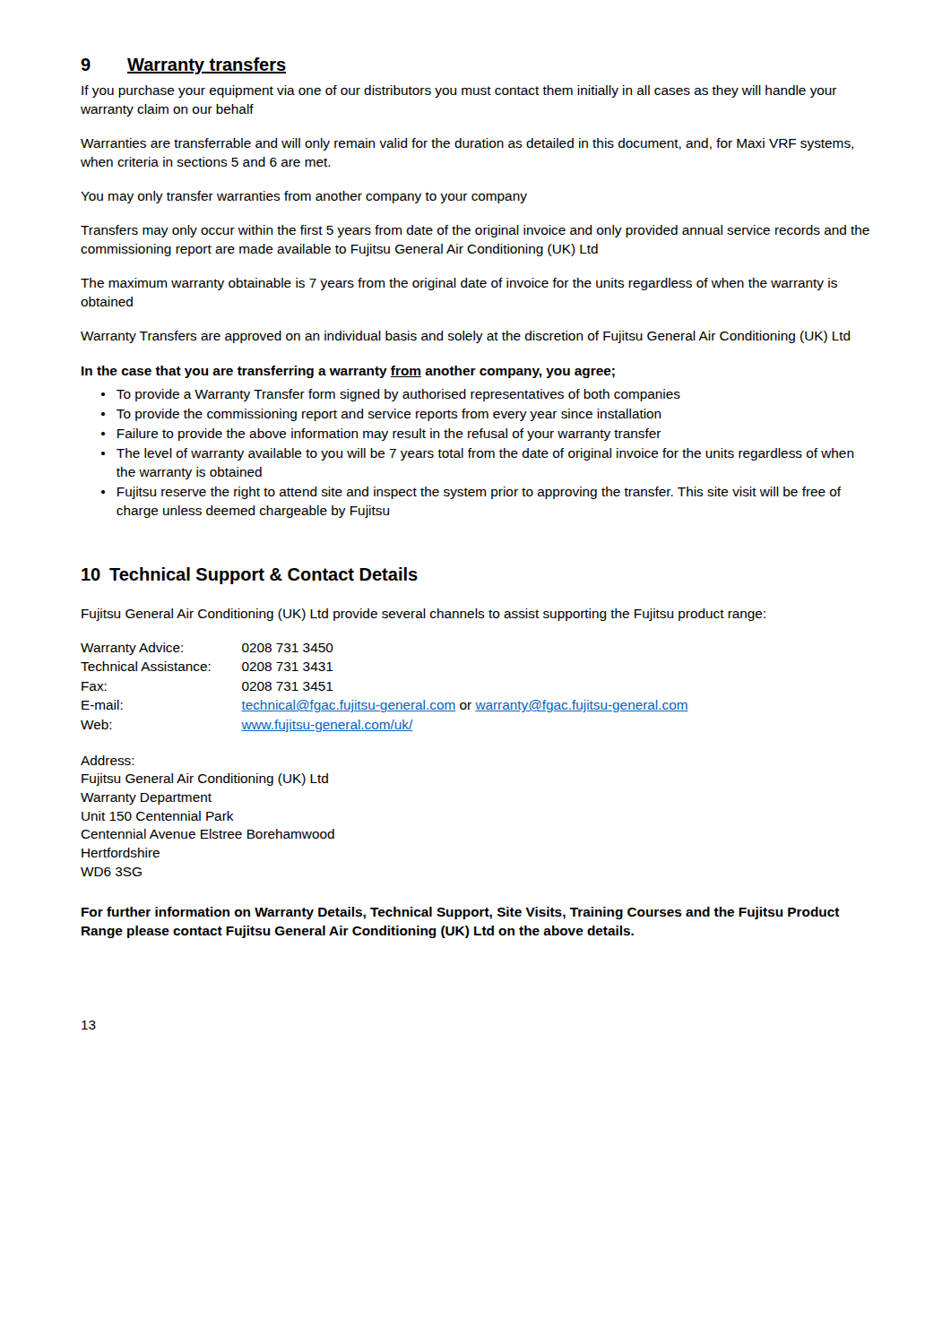9 Warranty transfers
If you purchase your equipment via one of our distributors you must contact them initially in all cases as they will handle your warranty claim on our behalf
Warranties are transferrable and will only remain valid for the duration as detailed in this document, and, for Maxi VRF systems, when criteria in sections 5 and 6 are met.
You may only transfer warranties from another company to your company
Transfers may only occur within the first 5 years from date of the original invoice and only provided annual service records and the commissioning report are made available to Fujitsu General Air Conditioning (UK) Ltd
The maximum warranty obtainable is 7 years from the original date of invoice for the units regardless of when the warranty is obtained
Warranty Transfers are approved on an individual basis and solely at the discretion of Fujitsu General Air Conditioning (UK) Ltd
In the case that you are transferring a warranty from another company, you agree;
To provide a Warranty Transfer form signed by authorised representatives of both companies
To provide the commissioning report and service reports from every year since installation
Failure to provide the above information may result in the refusal of your warranty transfer
The level of warranty available to you will be 7 years total from the date of original invoice for the units regardless of when the warranty is obtained
Fujitsu reserve the right to attend site and inspect the system prior to approving the transfer. This site visit will be free of charge unless deemed chargeable by Fujitsu
10 Technical Support & Contact Details
Fujitsu General Air Conditioning (UK) Ltd provide several channels to assist supporting the Fujitsu product range:
| Warranty Advice: | 0208 731 3450 |
| Technical Assistance: | 0208 731 3431 |
| Fax: | 0208 731 3451 |
| E-mail: | technical@fgac.fujitsu-general.com or warranty@fgac.fujitsu-general.com |
| Web: | www.fujitsu-general.com/uk/ |
Address:
Fujitsu General Air Conditioning (UK) Ltd
Warranty Department
Unit 150 Centennial Park
Centennial Avenue Elstree Borehamwood
Hertfordshire
WD6 3SG
For further information on Warranty Details, Technical Support, Site Visits, Training Courses and the Fujitsu Product Range please contact Fujitsu General Air Conditioning (UK) Ltd on the above details.
13